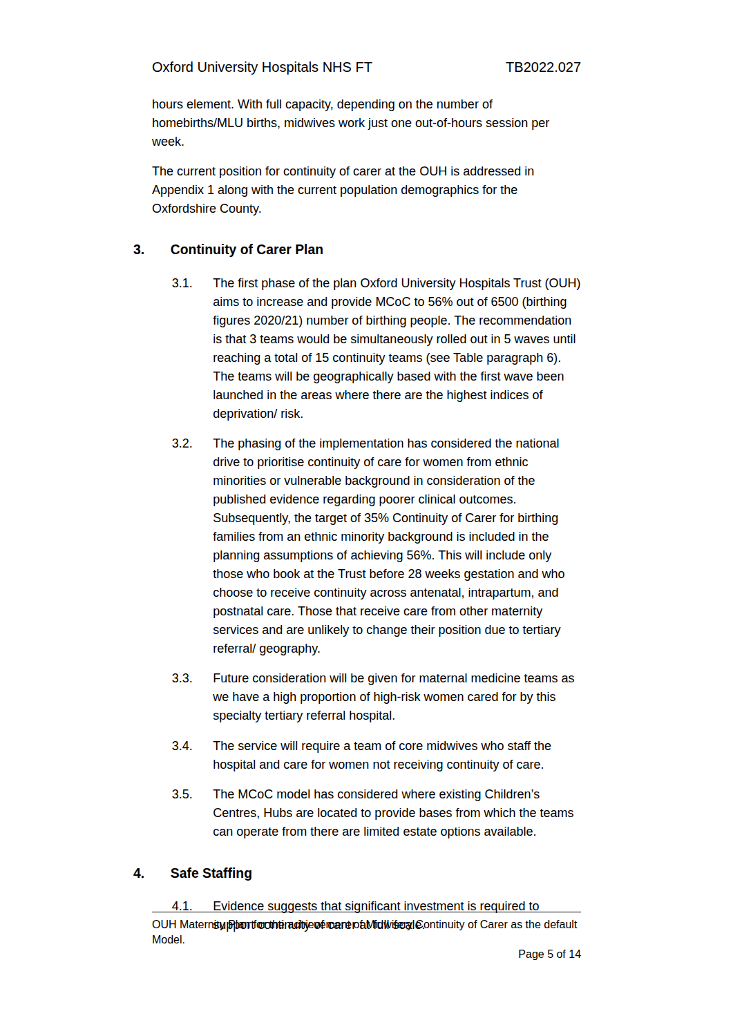Oxford University Hospitals NHS FT
TB2022.027
hours element. With full capacity, depending on the number of homebirths/MLU births, midwives work just one out-of-hours session per week.
The current position for continuity of carer at the OUH is addressed in Appendix 1 along with the current population demographics for the Oxfordshire County.
3. Continuity of Carer Plan
3.1. The first phase of the plan Oxford University Hospitals Trust (OUH) aims to increase and provide MCoC to 56% out of 6500 (birthing figures 2020/21) number of birthing people. The recommendation is that 3 teams would be simultaneously rolled out in 5 waves until reaching a total of 15 continuity teams (see Table paragraph 6). The teams will be geographically based with the first wave been launched in the areas where there are the highest indices of deprivation/ risk.
3.2. The phasing of the implementation has considered the national drive to prioritise continuity of care for women from ethnic minorities or vulnerable background in consideration of the published evidence regarding poorer clinical outcomes. Subsequently, the target of 35% Continuity of Carer for birthing families from an ethnic minority background is included in the planning assumptions of achieving 56%. This will include only those who book at the Trust before 28 weeks gestation and who choose to receive continuity across antenatal, intrapartum, and postnatal care. Those that receive care from other maternity services and are unlikely to change their position due to tertiary referral/ geography.
3.3. Future consideration will be given for maternal medicine teams as we have a high proportion of high-risk women cared for by this specialty tertiary referral hospital.
3.4. The service will require a team of core midwives who staff the hospital and care for women not receiving continuity of care.
3.5. The MCoC model has considered where existing Children’s Centres, Hubs are located to provide bases from which the teams can operate from there are limited estate options available.
4. Safe Staffing
4.1. Evidence suggests that significant investment is required to support continuity of carer at full scale.
OUH Maternity Plan for the achievement of Midwifery Continuity of Carer as the default Model.
Page 5 of 14